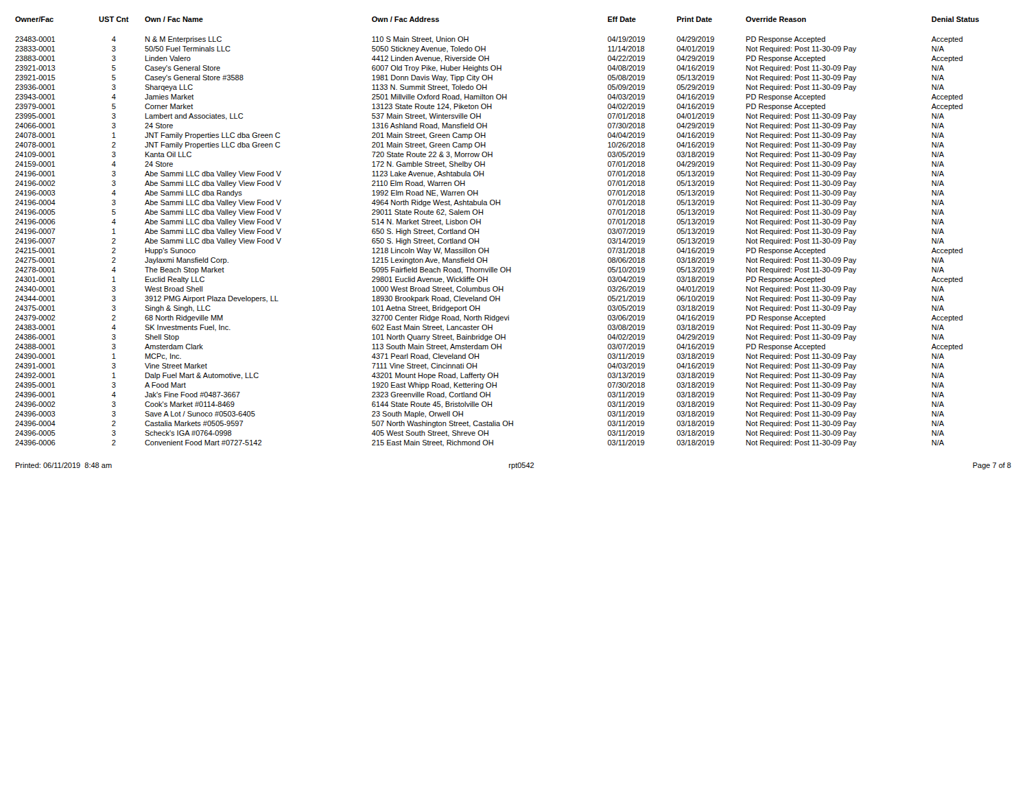| Owner/Fac | UST Cnt | Own / Fac Name | Own / Fac Address | Eff Date | Print Date | Override Reason | Denial Status |
| --- | --- | --- | --- | --- | --- | --- | --- |
| 23483-0001 | 4 | N & M Enterprises LLC | 110 S Main Street, Union OH | 04/19/2019 | 04/29/2019 | PD Response Accepted | Accepted |
| 23833-0001 | 3 | 50/50 Fuel Terminals LLC | 5050 Stickney Avenue, Toledo OH | 11/14/2018 | 04/01/2019 | Not Required: Post 11-30-09 Pay | N/A |
| 23883-0001 | 3 | Linden Valero | 4412 Linden Avenue, Riverside OH | 04/22/2019 | 04/29/2019 | PD Response Accepted | Accepted |
| 23921-0013 | 5 | Casey's General Store | 6007 Old Troy Pike, Huber Heights OH | 04/08/2019 | 04/16/2019 | Not Required: Post 11-30-09 Pay | N/A |
| 23921-0015 | 5 | Casey's General Store #3588 | 1981 Donn Davis Way, Tipp City OH | 05/08/2019 | 05/13/2019 | Not Required: Post 11-30-09 Pay | N/A |
| 23936-0001 | 3 | Sharqeya LLC | 1133 N. Summit Street, Toledo OH | 05/09/2019 | 05/29/2019 | Not Required: Post 11-30-09 Pay | N/A |
| 23943-0001 | 4 | Jamies Market | 2501 Millville Oxford Road, Hamilton OH | 04/03/2019 | 04/16/2019 | PD Response Accepted | Accepted |
| 23979-0001 | 5 | Corner Market | 13123 State Route 124, Piketon OH | 04/02/2019 | 04/16/2019 | PD Response Accepted | Accepted |
| 23995-0001 | 3 | Lambert and Associates, LLC | 537 Main Street, Wintersville OH | 07/01/2018 | 04/01/2019 | Not Required: Post 11-30-09 Pay | N/A |
| 24066-0001 | 3 | 24 Store | 1316 Ashland Road, Mansfield OH | 07/30/2018 | 04/29/2019 | Not Required: Post 11-30-09 Pay | N/A |
| 24078-0001 | 1 | JNT Family Properties LLC dba Green C | 201 Main Street, Green Camp OH | 04/04/2019 | 04/16/2019 | Not Required: Post 11-30-09 Pay | N/A |
| 24078-0001 | 2 | JNT Family Properties LLC dba Green C | 201 Main Street, Green Camp OH | 10/26/2018 | 04/16/2019 | Not Required: Post 11-30-09 Pay | N/A |
| 24109-0001 | 3 | Kanta Oil LLC | 720 State Route 22 & 3, Morrow OH | 03/05/2019 | 03/18/2019 | Not Required: Post 11-30-09 Pay | N/A |
| 24159-0001 | 4 | 24 Store | 172 N. Gamble Street, Shelby OH | 07/01/2018 | 04/29/2019 | Not Required: Post 11-30-09 Pay | N/A |
| 24196-0001 | 3 | Abe Sammi LLC dba Valley View Food V | 1123 Lake Avenue, Ashtabula OH | 07/01/2018 | 05/13/2019 | Not Required: Post 11-30-09 Pay | N/A |
| 24196-0002 | 3 | Abe Sammi LLC dba Valley View Food V | 2110 Elm Road, Warren OH | 07/01/2018 | 05/13/2019 | Not Required: Post 11-30-09 Pay | N/A |
| 24196-0003 | 4 | Abe Sammi LLC dba Randys | 1992 Elm Road NE, Warren OH | 07/01/2018 | 05/13/2019 | Not Required: Post 11-30-09 Pay | N/A |
| 24196-0004 | 3 | Abe Sammi LLC dba Valley View Food V | 4964 North Ridge West, Ashtabula OH | 07/01/2018 | 05/13/2019 | Not Required: Post 11-30-09 Pay | N/A |
| 24196-0005 | 5 | Abe Sammi LLC dba Valley View Food V | 29011 State Route 62, Salem OH | 07/01/2018 | 05/13/2019 | Not Required: Post 11-30-09 Pay | N/A |
| 24196-0006 | 4 | Abe Sammi LLC dba Valley View Food V | 514 N. Market Street, Lisbon OH | 07/01/2018 | 05/13/2019 | Not Required: Post 11-30-09 Pay | N/A |
| 24196-0007 | 1 | Abe Sammi LLC dba Valley View Food V | 650 S. High Street, Cortland OH | 03/07/2019 | 05/13/2019 | Not Required: Post 11-30-09 Pay | N/A |
| 24196-0007 | 2 | Abe Sammi LLC dba Valley View Food V | 650 S. High Street, Cortland OH | 03/14/2019 | 05/13/2019 | Not Required: Post 11-30-09 Pay | N/A |
| 24215-0001 | 2 | Hupp's Sunoco | 1218 Lincoln Way W, Massillon OH | 07/31/2018 | 04/16/2019 | PD Response Accepted | Accepted |
| 24275-0001 | 2 | Jaylaxmi Mansfield Corp. | 1215 Lexington Ave, Mansfield OH | 08/06/2018 | 03/18/2019 | Not Required: Post 11-30-09 Pay | N/A |
| 24278-0001 | 4 | The Beach Stop Market | 5095 Fairfield Beach Road, Thornville OH | 05/10/2019 | 05/13/2019 | Not Required: Post 11-30-09 Pay | N/A |
| 24301-0001 | 1 | Euclid Realty LLC | 29801 Euclid Avenue, Wickliffe OH | 03/04/2019 | 03/18/2019 | PD Response Accepted | Accepted |
| 24340-0001 | 3 | West Broad Shell | 1000 West Broad Street, Columbus OH | 03/26/2019 | 04/01/2019 | Not Required: Post 11-30-09 Pay | N/A |
| 24344-0001 | 3 | 3912 PMG Airport Plaza Developers, LL | 18930 Brookpark Road, Cleveland OH | 05/21/2019 | 06/10/2019 | Not Required: Post 11-30-09 Pay | N/A |
| 24375-0001 | 3 | Singh & Singh, LLC | 101 Aetna Street, Bridgeport OH | 03/05/2019 | 03/18/2019 | Not Required: Post 11-30-09 Pay | N/A |
| 24379-0002 | 2 | 68 North Ridgeville MM | 32700 Center Ridge Road, North Ridgevi | 03/06/2019 | 04/16/2019 | PD Response Accepted | Accepted |
| 24383-0001 | 4 | SK Investments Fuel, Inc. | 602 East Main Street, Lancaster OH | 03/08/2019 | 03/18/2019 | Not Required: Post 11-30-09 Pay | N/A |
| 24386-0001 | 3 | Shell Stop | 101 North Quarry Street, Bainbridge OH | 04/02/2019 | 04/29/2019 | Not Required: Post 11-30-09 Pay | N/A |
| 24388-0001 | 3 | Amsterdam Clark | 113 South Main Street, Amsterdam OH | 03/07/2019 | 04/16/2019 | PD Response Accepted | Accepted |
| 24390-0001 | 1 | MCPc, Inc. | 4371 Pearl Road, Cleveland OH | 03/11/2019 | 03/18/2019 | Not Required: Post 11-30-09 Pay | N/A |
| 24391-0001 | 3 | Vine Street Market | 7111 Vine Street, Cincinnati OH | 04/03/2019 | 04/16/2019 | Not Required: Post 11-30-09 Pay | N/A |
| 24392-0001 | 1 | Dalp Fuel Mart & Automotive, LLC | 43201 Mount Hope Road, Lafferty OH | 03/13/2019 | 03/18/2019 | Not Required: Post 11-30-09 Pay | N/A |
| 24395-0001 | 3 | A Food Mart | 1920 East Whipp Road, Kettering OH | 07/30/2018 | 03/18/2019 | Not Required: Post 11-30-09 Pay | N/A |
| 24396-0001 | 4 | Jak's Fine Food #0487-3667 | 2323 Greenville Road, Cortland OH | 03/11/2019 | 03/18/2019 | Not Required: Post 11-30-09 Pay | N/A |
| 24396-0002 | 3 | Cook's Market #0114-8469 | 6144 State Route 45, Bristolville OH | 03/11/2019 | 03/18/2019 | Not Required: Post 11-30-09 Pay | N/A |
| 24396-0003 | 3 | Save A Lot / Sunoco #0503-6405 | 23 South Maple, Orwell OH | 03/11/2019 | 03/18/2019 | Not Required: Post 11-30-09 Pay | N/A |
| 24396-0004 | 2 | Castalia Markets #0505-9597 | 507 North Washington Street, Castalia OH | 03/11/2019 | 03/18/2019 | Not Required: Post 11-30-09 Pay | N/A |
| 24396-0005 | 3 | Scheck's IGA #0764-0998 | 405 West South Street, Shreve OH | 03/11/2019 | 03/18/2019 | Not Required: Post 11-30-09 Pay | N/A |
| 24396-0006 | 2 | Convenient Food Mart #0727-5142 | 215 East Main Street, Richmond OH | 03/11/2019 | 03/18/2019 | Not Required: Post 11-30-09 Pay | N/A |
| Printed: 06/11/2019 8:48 am | rpt0542 | Page 7 of 8 |